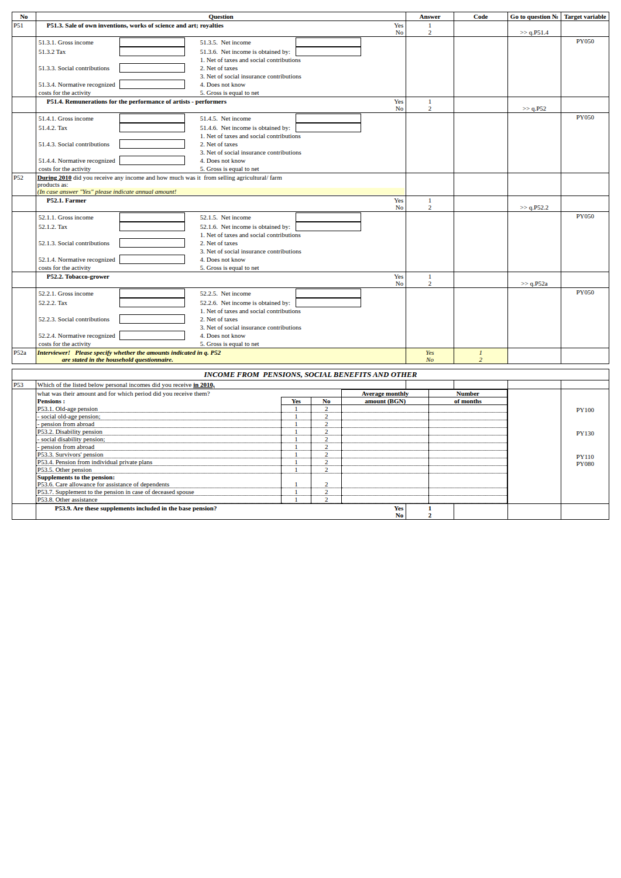| No | Question | Answer | Code | Go to question № | Target variable |
| P51 | / P51.3. Sale of own inventions, works of science and art; royalties / Yes / / / No / | 1 2 | | >> q.P51.4 | |
| | / 51.3.1. Gross income / / 51.3.5. Net income / / / 51.3.2 Tax / / 51.3.6. Net income is obtained by: / / / / / 1. Net of taxes and social contributions / / 51.3.3. Social contributions / / 2. Net of taxes / / / / 3. Net of social insurance contributions / / 51.3.4. Normative recognized / / 4. Does not know / / costs for the activity / / 5. Gross is equal to net / | | | | PY050 |
| | / P51.4. Remunerations for the performance of artists - performers / Yes / / / No / | 1 2 | | >> q.P52 | |
| | / 51.4.1. Gross income / / 51.4.5. Net income / / / 51.4.2. Tax / / 51.4.6. Net income is obtained by: / / / / / 1. Net of taxes and social contributions / / 51.4.3. Social contributions / / 2. Net of taxes / / / / 3. Net of social insurance contributions / / 51.4.4. Normative recognized / / 4. Does not know / / costs for the activity / / 5. Gross is equal to net / | | | | PY050 |
| P52 | During 2010 did you receive any income and how much was it from selling agricultural/ farm products as: (In case answer "Yes" please indicate annual amount! | | | | |
| | / P52.1. Farmer / Yes / / / No / | 1 2 | | >> q.P52.2 | |
| | / 52.1.1. Gross income / / 52.1.5. Net income / / / 52.1.2. Tax / / 52.1.6. Net income is obtained by: / / / / / 1. Net of taxes and social contributions / / 52.1.3. Social contributions / / 2. Net of taxes / / / / 3. Net of social insurance contributions / / 52.1.4. Normative recognized / / 4. Does not know / / costs for the activity / / 5. Gross is equal to net / | | | | PY050 |
| | / P52.2. Tobacco-grower / Yes / / / No / | 1 2 | | >> q.P52a | |
| | / 52.2.1. Gross income / / 52.2.5. Net income / / / 52.2.2. Tax / / 52.2.6. Net income is obtained by: / / / / / 1. Net of taxes and social contributions / / 52.2.3. Social contributions / / 2. Net of taxes / / / / 3. Net of social insurance contributions / / 52.2.4. Normative recognized / / 4. Does not know / / costs for the activity / / 5. Gross is equal to net / | | | | PY050 |
| P52a | Interviewer! Please specify whether the amounts indicated in q. P52 are stated in the household questionnaire. | Yes No | 1 2 | | |
| INCOME FROM PENSIONS, SOCIAL BENEFITS AND OTHER |
| P53 | Which of the listed below personal incomes did you receive in 2010, | | | | |
| | / what was their amount and for which period did you receive them? / / / Average monthly / Number / / Pensions : / Yes / No / amount (BGN) / of months / / P53.1. Old-age pension / 1 / 2 / / / / - social old-age pension; / 1 / 2 / / / / - pension from abroad / 1 / 2 / / / / P53.2. Disability pension / 1 / 2 / / / / - social disability pension; / 1 / 2 / / / / - pension from abroad / 1 / 2 / / / / P53.3. Survivors' pension / 1 / 2 / / / / P53.4. Pension from individual private plans / 1 / 2 / / / / P53.5. Other pension / 1 / 2 / / / / Supplements to the pension: / / / / / / P53.6. Care allowance for assistance of dependents / 1 / 2 / / / / P53.7. Supplement to the pension in case of deceased spouse / 1 / 2 / / / / P53.8. Other assistance / 1 / 2 / / / | | PY100 PY130 PY110 PY080 |
| | / P53.9. Are these supplements included in the base pension? / Yes / / / No / | 1 2 | | | |